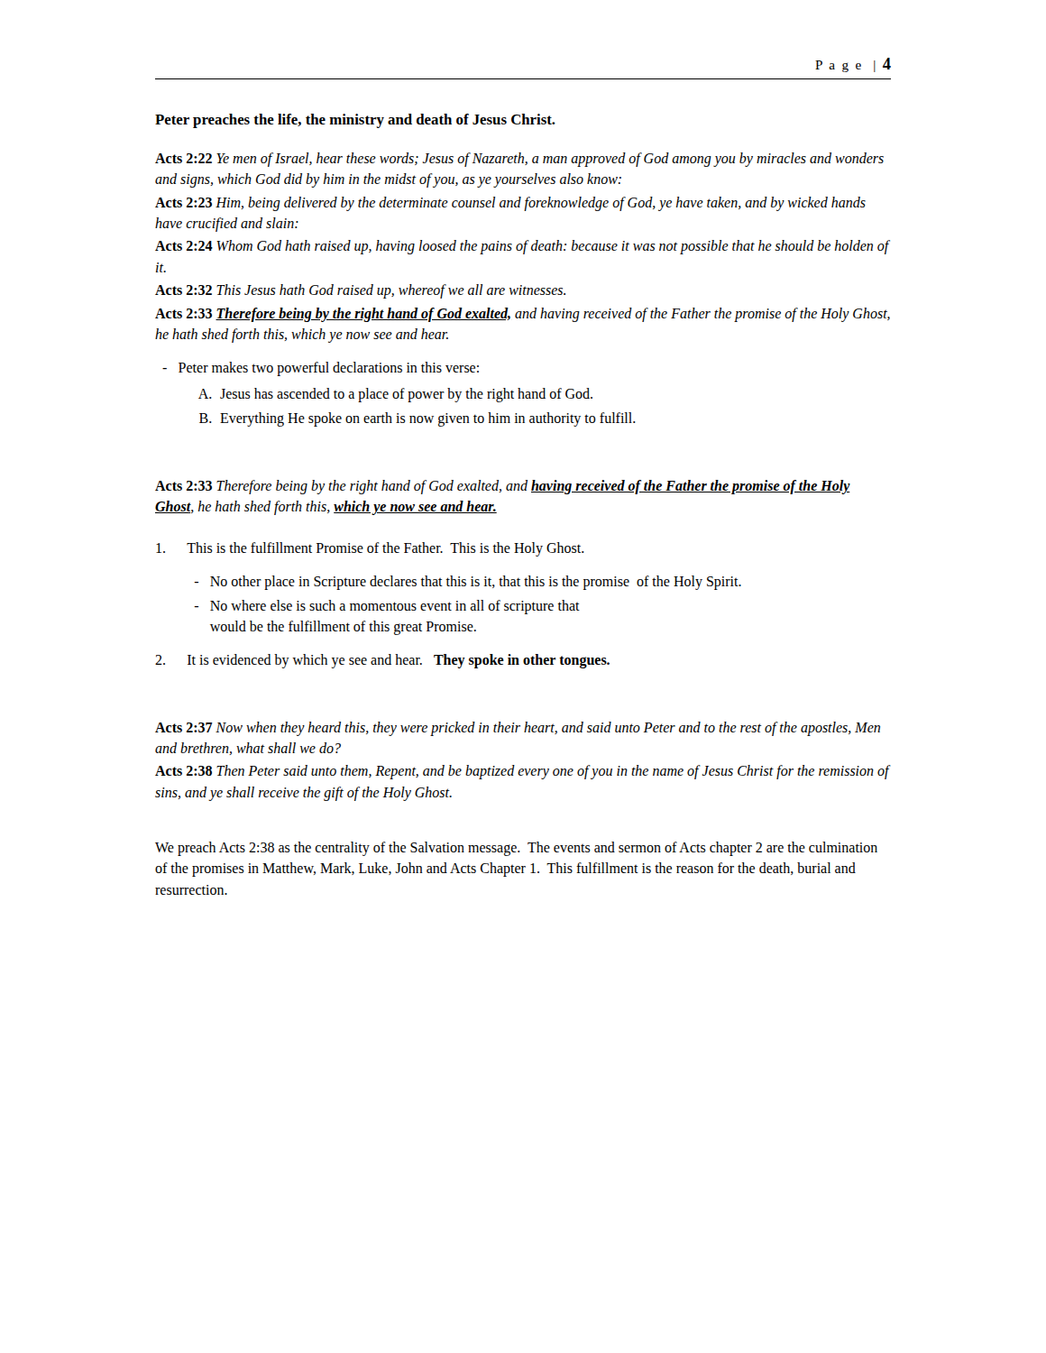P a g e | 4
Peter preaches the life, the ministry and death of Jesus Christ.
Acts 2:22 Ye men of Israel, hear these words; Jesus of Nazareth, a man approved of God among you by miracles and wonders and signs, which God did by him in the midst of you, as ye yourselves also know:
Acts 2:23 Him, being delivered by the determinate counsel and foreknowledge of God, ye have taken, and by wicked hands have crucified and slain:
Acts 2:24 Whom God hath raised up, having loosed the pains of death: because it was not possible that he should be holden of it.
Acts 2:32 This Jesus hath God raised up, whereof we all are witnesses.
Acts 2:33 Therefore being by the right hand of God exalted, and having received of the Father the promise of the Holy Ghost, he hath shed forth this, which ye now see and hear.
Peter makes two powerful declarations in this verse:
Jesus has ascended to a place of power by the right hand of God.
Everything He spoke on earth is now given to him in authority to fulfill.
Acts 2:33 Therefore being by the right hand of God exalted, and having received of the Father the promise of the Holy Ghost, he hath shed forth this, which ye now see and hear.
This is the fulfillment Promise of the Father. This is the Holy Ghost.
No other place in Scripture declares that this is it, that this is the promise of the Holy Spirit.
No where else is such a momentous event in all of scripture that
would be the fulfillment of this great Promise.
It is evidenced by which ye see and hear. They spoke in other tongues.
Acts 2:37 Now when they heard this, they were pricked in their heart, and said unto Peter and to the rest of the apostles, Men and brethren, what shall we do?
Acts 2:38 Then Peter said unto them, Repent, and be baptized every one of you in the name of Jesus Christ for the remission of sins, and ye shall receive the gift of the Holy Ghost.
We preach Acts 2:38 as the centrality of the Salvation message. The events and sermon of Acts chapter 2 are the culmination of the promises in Matthew, Mark, Luke, John and Acts Chapter 1. This fulfillment is the reason for the death, burial and resurrection.